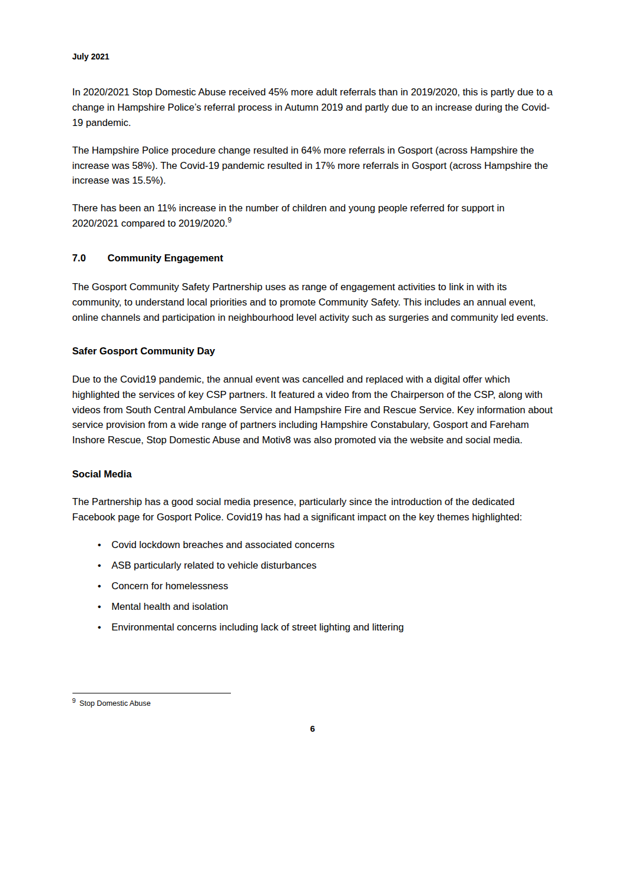July 2021
In 2020/2021 Stop Domestic Abuse received 45% more adult referrals than in 2019/2020, this is partly due to a change in Hampshire Police’s referral process in Autumn 2019 and partly due to an increase during the Covid-19 pandemic.
The Hampshire Police procedure change resulted in 64% more referrals in Gosport (across Hampshire the increase was 58%). The Covid-19 pandemic resulted in 17% more referrals in Gosport (across Hampshire the increase was 15.5%).
There has been an 11% increase in the number of children and young people referred for support in 2020/2021 compared to 2019/2020.9
7.0 Community Engagement
The Gosport Community Safety Partnership uses as range of engagement activities to link in with its community, to understand local priorities and to promote Community Safety. This includes an annual event, online channels and participation in neighbourhood level activity such as surgeries and community led events.
Safer Gosport Community Day
Due to the Covid19 pandemic, the annual event was cancelled and replaced with a digital offer which highlighted the services of key CSP partners. It featured a video from the Chairperson of the CSP, along with videos from South Central Ambulance Service and Hampshire Fire and Rescue Service. Key information about service provision from a wide range of partners including Hampshire Constabulary, Gosport and Fareham Inshore Rescue, Stop Domestic Abuse and Motiv8 was also promoted via the website and social media.
Social Media
The Partnership has a good social media presence, particularly since the introduction of the dedicated Facebook page for Gosport Police. Covid19 has had a significant impact on the key themes highlighted:
Covid lockdown breaches and associated concerns
ASB particularly related to vehicle disturbances
Concern for homelessness
Mental health and isolation
Environmental concerns including lack of street lighting and littering
9 Stop Domestic Abuse
6